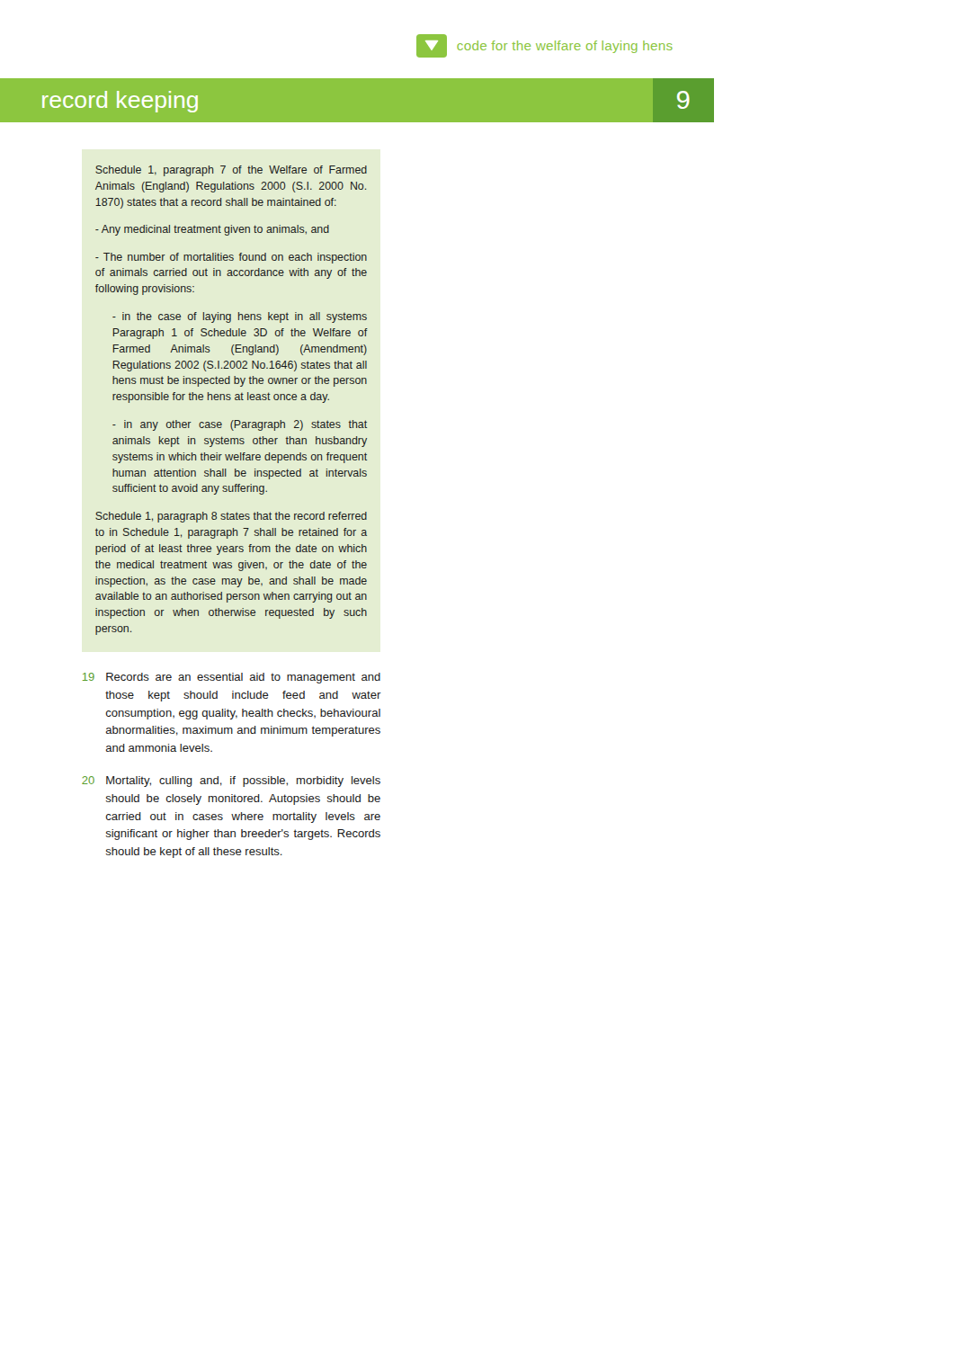code for the welfare of laying hens
record keeping
9
Schedule 1, paragraph 7 of the Welfare of Farmed Animals (England) Regulations 2000 (S.I. 2000 No. 1870) states that a record shall be maintained of:
- Any medicinal treatment given to animals, and
- The number of mortalities found on each inspection of animals carried out in accordance with any of the following provisions:
- in the case of laying hens kept in all systems Paragraph 1 of Schedule 3D of the Welfare of Farmed Animals (England) (Amendment) Regulations 2002 (S.I.2002 No.1646) states that all hens must be inspected by the owner or the person responsible for the hens at least once a day.
- in any other case (Paragraph 2) states that animals kept in systems other than husbandry systems in which their welfare depends on frequent human attention shall be inspected at intervals sufficient to avoid any suffering.
Schedule 1, paragraph 8 states that the record referred to in Schedule 1, paragraph 7 shall be retained for a period of at least three years from the date on which the medical treatment was given, or the date of the inspection, as the case may be, and shall be made available to an authorised person when carrying out an inspection or when otherwise requested by such person.
19
Records are an essential aid to management and those kept should include feed and water consumption, egg quality, health checks, behavioural abnormalities, maximum and minimum temperatures and ammonia levels.
20
Mortality, culling and, if possible, morbidity levels should be closely monitored. Autopsies should be carried out in cases where mortality levels are significant or higher than breeder's targets. Records should be kept of all these results.